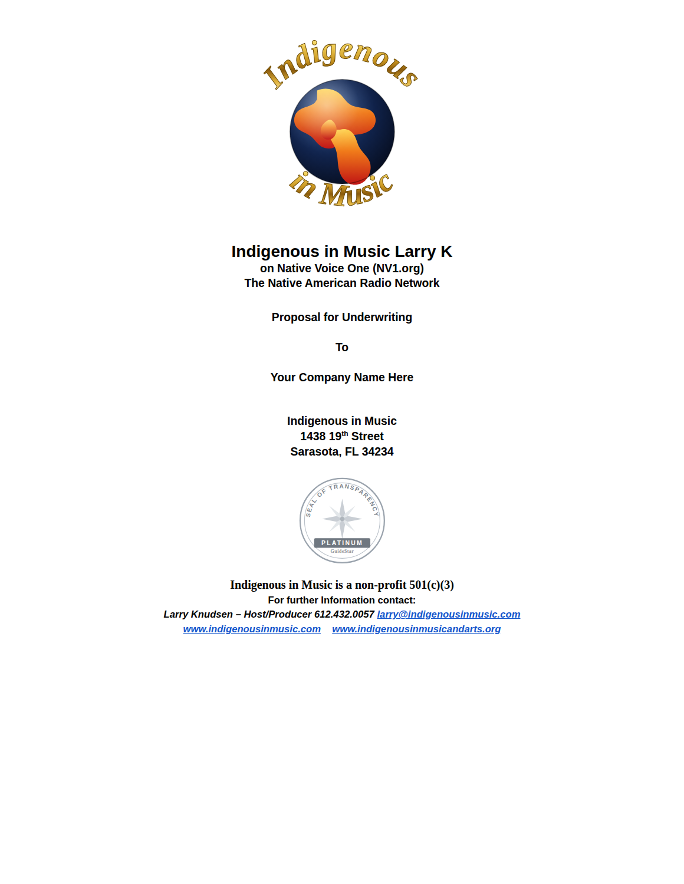Indigenous in Music
Indigenous in Music Larry K
on Native Voice One (NV1.org)
The Native American Radio Network
Proposal for Underwriting
To
Your Company Name Here
Indigenous in Music
1438 19th Street
Sarasota, FL 34234
SEAL OF TRANSPARENCY PLATINUM GuideStar
Indigenous in Music is a non-profit 501(c)(3)
For further Information contact:
Larry Knudsen – Host/Producer 612.432.0057 larry@indigenousinmusic.com
www.indigenousinmusic.com www.indigenousinmusicandarts.org